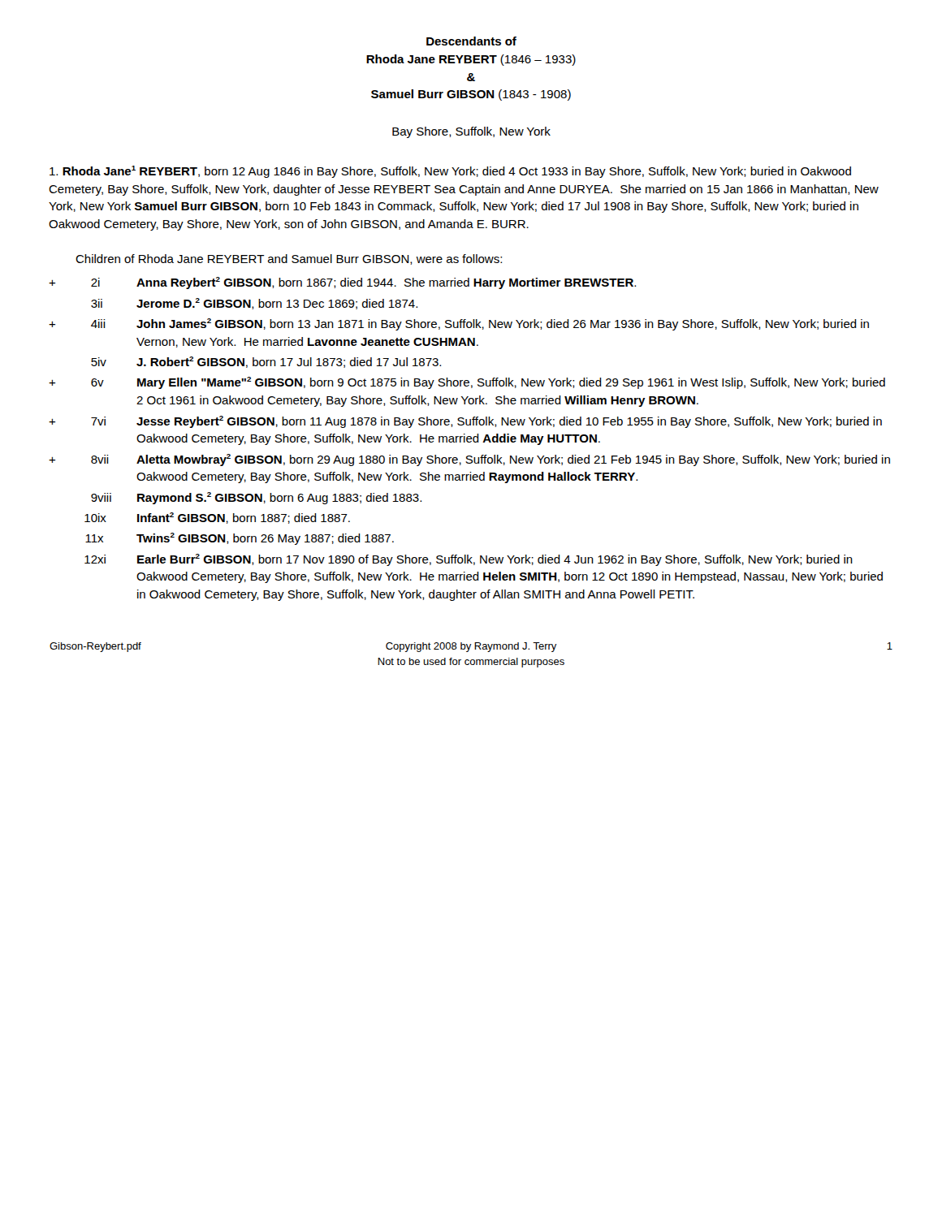Descendants of
Rhoda Jane REYBERT (1846 – 1933)
&
Samuel Burr GIBSON (1843 - 1908)
Bay Shore, Suffolk, New York
1. Rhoda Jane1 REYBERT, born 12 Aug 1846 in Bay Shore, Suffolk, New York; died 4 Oct 1933 in Bay Shore, Suffolk, New York; buried in Oakwood Cemetery, Bay Shore, Suffolk, New York, daughter of Jesse REYBERT Sea Captain and Anne DURYEA. She married on 15 Jan 1866 in Manhattan, New York, New York Samuel Burr GIBSON, born 10 Feb 1843 in Commack, Suffolk, New York; died 17 Jul 1908 in Bay Shore, Suffolk, New York; buried in Oakwood Cemetery, Bay Shore, New York, son of John GIBSON, and Amanda E. BURR.
Children of Rhoda Jane REYBERT and Samuel Burr GIBSON, were as follows:
| + | 2 | i | Anna Reybert 2 GIBSON , born 1867; died 1944. She married Harry Mortimer BREWSTER . |
| | 3 | ii | Jerome D. 2 GIBSON , born 13 Dec 1869; died 1874. |
| + | 4 | iii | John James 2 GIBSON , born 13 Jan 1871 in Bay Shore, Suffolk, New York; died 26 Mar 1936 in Bay Shore, Suffolk, New York; buried in Vernon, New York. He married Lavonne Jeanette CUSHMAN . |
| | 5 | iv | J. Robert 2 GIBSON , born 17 Jul 1873; died 17 Jul 1873. |
| + | 6 | v | Mary Ellen "Mame" 2 GIBSON , born 9 Oct 1875 in Bay Shore, Suffolk, New York; died 29 Sep 1961 in West Islip, Suffolk, New York; buried 2 Oct 1961 in Oakwood Cemetery, Bay Shore, Suffolk, New York. She married William Henry BROWN . |
| + | 7 | vi | Jesse Reybert 2 GIBSON , born 11 Aug 1878 in Bay Shore, Suffolk, New York; died 10 Feb 1955 in Bay Shore, Suffolk, New York; buried in Oakwood Cemetery, Bay Shore, Suffolk, New York. He married Addie May HUTTON . |
| + | 8 | vii | Aletta Mowbray 2 GIBSON , born 29 Aug 1880 in Bay Shore, Suffolk, New York; died 21 Feb 1945 in Bay Shore, Suffolk, New York; buried in Oakwood Cemetery, Bay Shore, Suffolk, New York. She married Raymond Hallock TERRY . |
| | 9 | viii | Raymond S. 2 GIBSON , born 6 Aug 1883; died 1883. |
| | 10 | ix | Infant 2 GIBSON , born 1887; died 1887. |
| | 11 | x | Twins 2 GIBSON , born 26 May 1887; died 1887. |
| | 12 | xi | Earle Burr 2 GIBSON , born 17 Nov 1890 of Bay Shore, Suffolk, New York; died 4 Jun 1962 in Bay Shore, Suffolk, New York; buried in Oakwood Cemetery, Bay Shore, Suffolk, New York. He married Helen SMITH , born 12 Oct 1890 in Hempstead, Nassau, New York; buried in Oakwood Cemetery, Bay Shore, Suffolk, New York, daughter of Allan SMITH and Anna Powell PETIT. |
| Gibson-Reybert.pdf | Copyright 2008 by Raymond J. Terry Not to be used for commercial purposes | 1 |